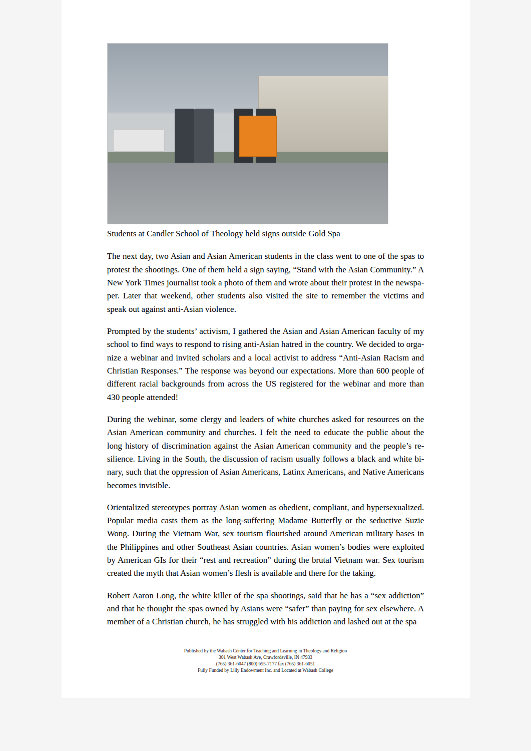Students at Candler School of Theology held signs outside Gold Spa
The next day, two Asian and Asian American students in the class went to one of the spas to protest the shootings. One of them held a sign saying, “Stand with the Asian Community.” A New York Times journalist took a photo of them and wrote about their protest in the newspaper. Later that weekend, other students also visited the site to remember the victims and speak out against anti-Asian violence.
Prompted by the students’ activism, I gathered the Asian and Asian American faculty of my school to find ways to respond to rising anti-Asian hatred in the country. We decided to organize a webinar and invited scholars and a local activist to address “Anti-Asian Racism and Christian Responses.” The response was beyond our expectations. More than 600 people of different racial backgrounds from across the US registered for the webinar and more than 430 people attended!
During the webinar, some clergy and leaders of white churches asked for resources on the Asian American community and churches. I felt the need to educate the public about the long history of discrimination against the Asian American community and the people’s resilience. Living in the South, the discussion of racism usually follows a black and white binary, such that the oppression of Asian Americans, Latinx Americans, and Native Americans becomes invisible.
Orientalized stereotypes portray Asian women as obedient, compliant, and hypersexualized. Popular media casts them as the long-suffering Madame Butterfly or the seductive Suzie Wong. During the Vietnam War, sex tourism flourished around American military bases in the Philippines and other Southeast Asian countries. Asian women’s bodies were exploited by American GIs for their “rest and recreation” during the brutal Vietnam war. Sex tourism created the myth that Asian women’s flesh is available and there for the taking.
Robert Aaron Long, the white killer of the spa shootings, said that he has a “sex addiction” and that he thought the spas owned by Asians were “safer” than paying for sex elsewhere. A member of a Christian church, he has struggled with his addiction and lashed out at the spa
Published by the Wabash Center for Teaching and Learning in Theology and Religion
301 West Wabash Ave, Crawfordsville, IN 47933
(765) 361-6047 (800) 655-7177 fax (765) 361-6051
Fully Funded by Lilly Endowment Inc. and Located at Wabash College